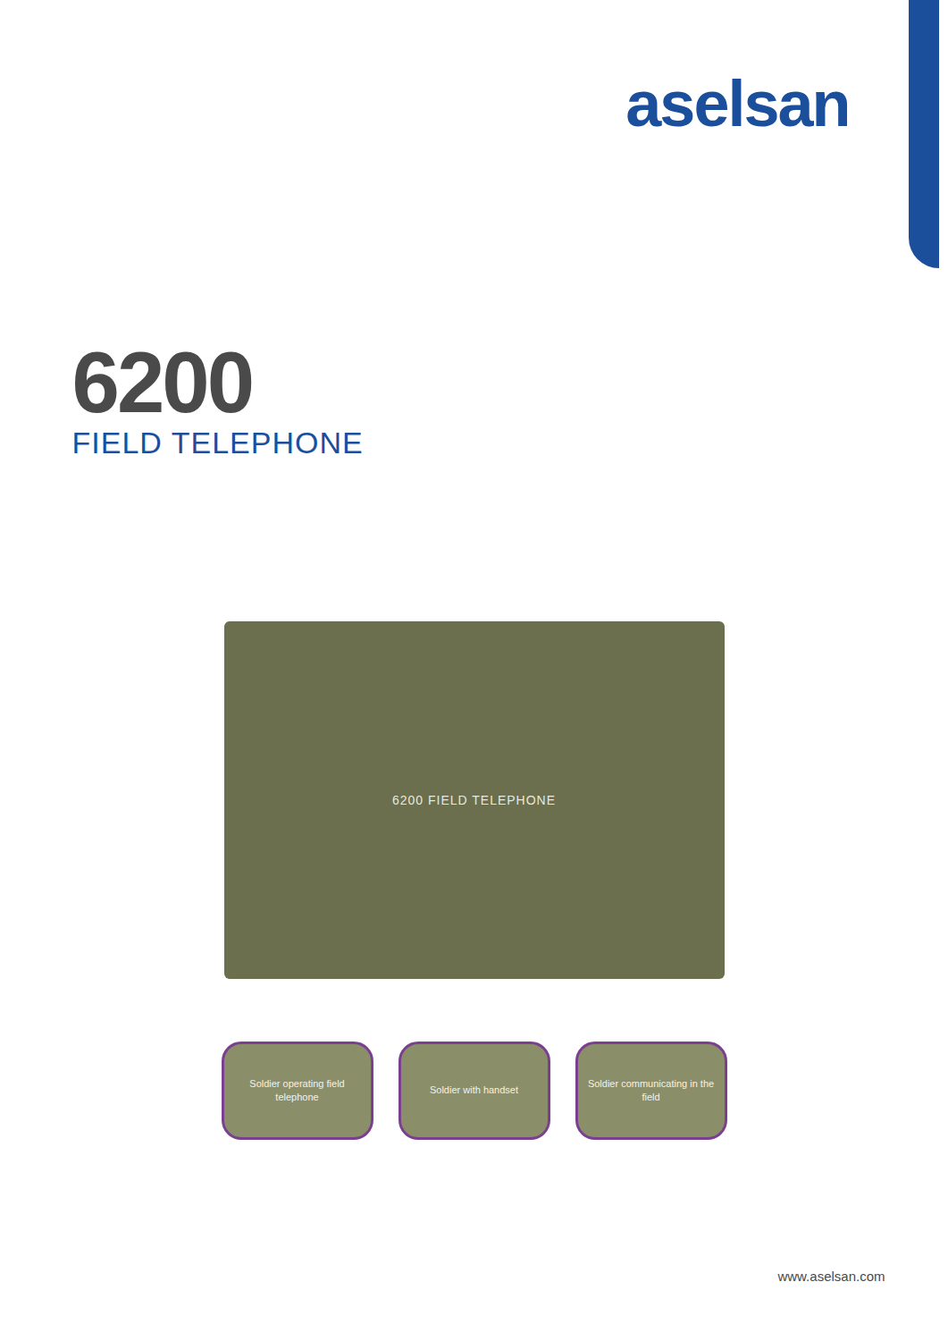aselsan
6200
Field Telephone
6200 Field Telephone
Soldier operating field telephone
Soldier with handset
Soldier communicating in the field
www.aselsan.com